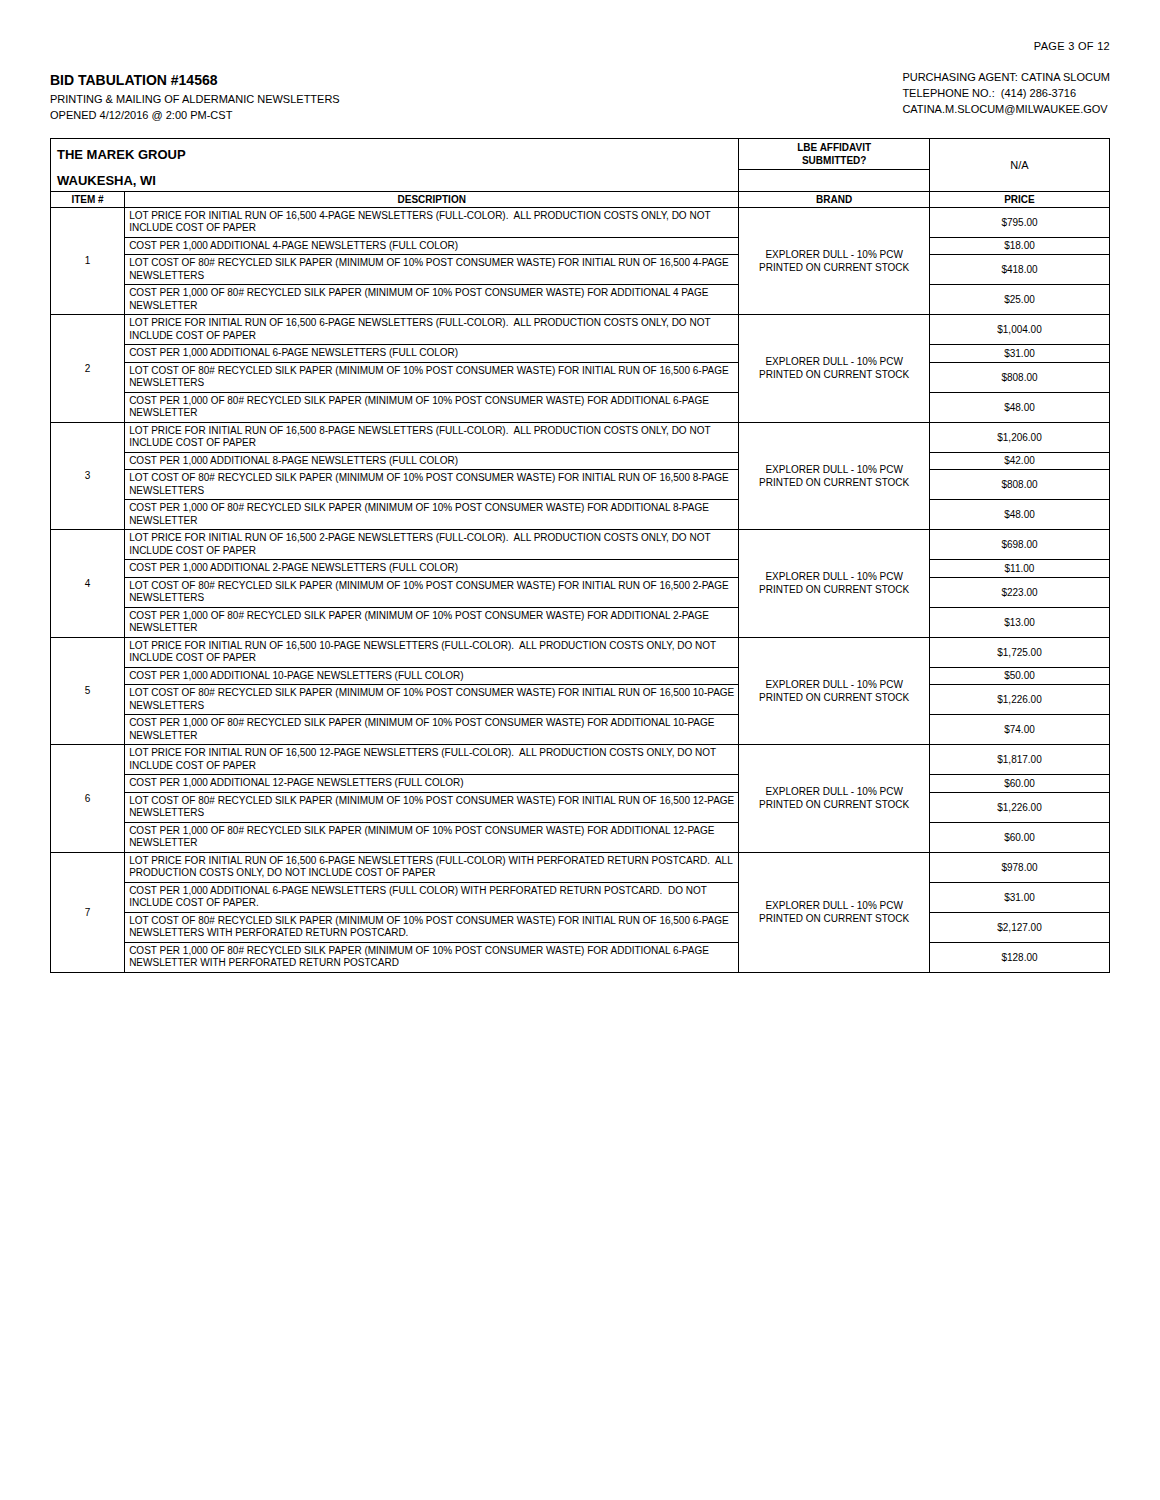PAGE 3 OF 12
BID TABULATION #14568
PRINTING & MAILING OF ALDERMANIC NEWSLETTERS
OPENED 4/12/2016 @ 2:00 PM-CST
PURCHASING AGENT: CATINA SLOCUM
TELEPHONE NO.: (414) 286-3716
CATINA.M.SLOCUM@MILWAUKEE.GOV
| THE MAREK GROUP | LBE AFFIDAVIT SUBMITTED? | N/A |
| WAUKESHA, WI | |
| ITEM # | DESCRIPTION | BRAND | PRICE |
| 1 | LOT PRICE FOR INITIAL RUN OF 16,500 4-PAGE NEWSLETTERS (FULL-COLOR). ALL PRODUCTION COSTS ONLY, DO NOT INCLUDE COST OF PAPER | EXPLORER DULL - 10% PCW PRINTED ON CURRENT STOCK | $795.00 |
| COST PER 1,000 ADDITIONAL 4-PAGE NEWSLETTERS (FULL COLOR) | $18.00 |
| LOT COST OF 80# RECYCLED SILK PAPER (MINIMUM OF 10% POST CONSUMER WASTE) FOR INITIAL RUN OF 16,500 4-PAGE NEWSLETTERS | $418.00 |
| COST PER 1,000 OF 80# RECYCLED SILK PAPER (MINIMUM OF 10% POST CONSUMER WASTE) FOR ADDITIONAL 4 PAGE NEWSLETTER | $25.00 |
| 2 | LOT PRICE FOR INITIAL RUN OF 16,500 6-PAGE NEWSLETTERS (FULL-COLOR). ALL PRODUCTION COSTS ONLY, DO NOT INCLUDE COST OF PAPER | EXPLORER DULL - 10% PCW PRINTED ON CURRENT STOCK | $1,004.00 |
| COST PER 1,000 ADDITIONAL 6-PAGE NEWSLETTERS (FULL COLOR) | $31.00 |
| LOT COST OF 80# RECYCLED SILK PAPER (MINIMUM OF 10% POST CONSUMER WASTE) FOR INITIAL RUN OF 16,500 6-PAGE NEWSLETTERS | $808.00 |
| COST PER 1,000 OF 80# RECYCLED SILK PAPER (MINIMUM OF 10% POST CONSUMER WASTE) FOR ADDITIONAL 6-PAGE NEWSLETTER | $48.00 |
| 3 | LOT PRICE FOR INITIAL RUN OF 16,500 8-PAGE NEWSLETTERS (FULL-COLOR). ALL PRODUCTION COSTS ONLY, DO NOT INCLUDE COST OF PAPER | EXPLORER DULL - 10% PCW PRINTED ON CURRENT STOCK | $1,206.00 |
| COST PER 1,000 ADDITIONAL 8-PAGE NEWSLETTERS (FULL COLOR) | $42.00 |
| LOT COST OF 80# RECYCLED SILK PAPER (MINIMUM OF 10% POST CONSUMER WASTE) FOR INITIAL RUN OF 16,500 8-PAGE NEWSLETTERS | $808.00 |
| COST PER 1,000 OF 80# RECYCLED SILK PAPER (MINIMUM OF 10% POST CONSUMER WASTE) FOR ADDITIONAL 8-PAGE NEWSLETTER | $48.00 |
| 4 | LOT PRICE FOR INITIAL RUN OF 16,500 2-PAGE NEWSLETTERS (FULL-COLOR). ALL PRODUCTION COSTS ONLY, DO NOT INCLUDE COST OF PAPER | EXPLORER DULL - 10% PCW PRINTED ON CURRENT STOCK | $698.00 |
| COST PER 1,000 ADDITIONAL 2-PAGE NEWSLETTERS (FULL COLOR) | $11.00 |
| LOT COST OF 80# RECYCLED SILK PAPER (MINIMUM OF 10% POST CONSUMER WASTE) FOR INITIAL RUN OF 16,500 2-PAGE NEWSLETTERS | $223.00 |
| COST PER 1,000 OF 80# RECYCLED SILK PAPER (MINIMUM OF 10% POST CONSUMER WASTE) FOR ADDITIONAL 2-PAGE NEWSLETTER | $13.00 |
| 5 | LOT PRICE FOR INITIAL RUN OF 16,500 10-PAGE NEWSLETTERS (FULL-COLOR). ALL PRODUCTION COSTS ONLY, DO NOT INCLUDE COST OF PAPER | EXPLORER DULL - 10% PCW PRINTED ON CURRENT STOCK | $1,725.00 |
| COST PER 1,000 ADDITIONAL 10-PAGE NEWSLETTERS (FULL COLOR) | $50.00 |
| LOT COST OF 80# RECYCLED SILK PAPER (MINIMUM OF 10% POST CONSUMER WASTE) FOR INITIAL RUN OF 16,500 10-PAGE NEWSLETTERS | $1,226.00 |
| COST PER 1,000 OF 80# RECYCLED SILK PAPER (MINIMUM OF 10% POST CONSUMER WASTE) FOR ADDITIONAL 10-PAGE NEWSLETTER | $74.00 |
| 6 | LOT PRICE FOR INITIAL RUN OF 16,500 12-PAGE NEWSLETTERS (FULL-COLOR). ALL PRODUCTION COSTS ONLY, DO NOT INCLUDE COST OF PAPER | EXPLORER DULL - 10% PCW PRINTED ON CURRENT STOCK | $1,817.00 |
| COST PER 1,000 ADDITIONAL 12-PAGE NEWSLETTERS (FULL COLOR) | $60.00 |
| LOT COST OF 80# RECYCLED SILK PAPER (MINIMUM OF 10% POST CONSUMER WASTE) FOR INITIAL RUN OF 16,500 12-PAGE NEWSLETTERS | $1,226.00 |
| COST PER 1,000 OF 80# RECYCLED SILK PAPER (MINIMUM OF 10% POST CONSUMER WASTE) FOR ADDITIONAL 12-PAGE NEWSLETTER | $60.00 |
| 7 | LOT PRICE FOR INITIAL RUN OF 16,500 6-PAGE NEWSLETTERS (FULL-COLOR) WITH PERFORATED RETURN POSTCARD. ALL PRODUCTION COSTS ONLY, DO NOT INCLUDE COST OF PAPER | EXPLORER DULL - 10% PCW PRINTED ON CURRENT STOCK | $978.00 |
| COST PER 1,000 ADDITIONAL 6-PAGE NEWSLETTERS (FULL COLOR) WITH PERFORATED RETURN POSTCARD. DO NOT INCLUDE COST OF PAPER. | $31.00 |
| LOT COST OF 80# RECYCLED SILK PAPER (MINIMUM OF 10% POST CONSUMER WASTE) FOR INITIAL RUN OF 16,500 6-PAGE NEWSLETTERS WITH PERFORATED RETURN POSTCARD. | $2,127.00 |
| COST PER 1,000 OF 80# RECYCLED SILK PAPER (MINIMUM OF 10% POST CONSUMER WASTE) FOR ADDITIONAL 6-PAGE NEWSLETTER WITH PERFORATED RETURN POSTCARD | $128.00 |